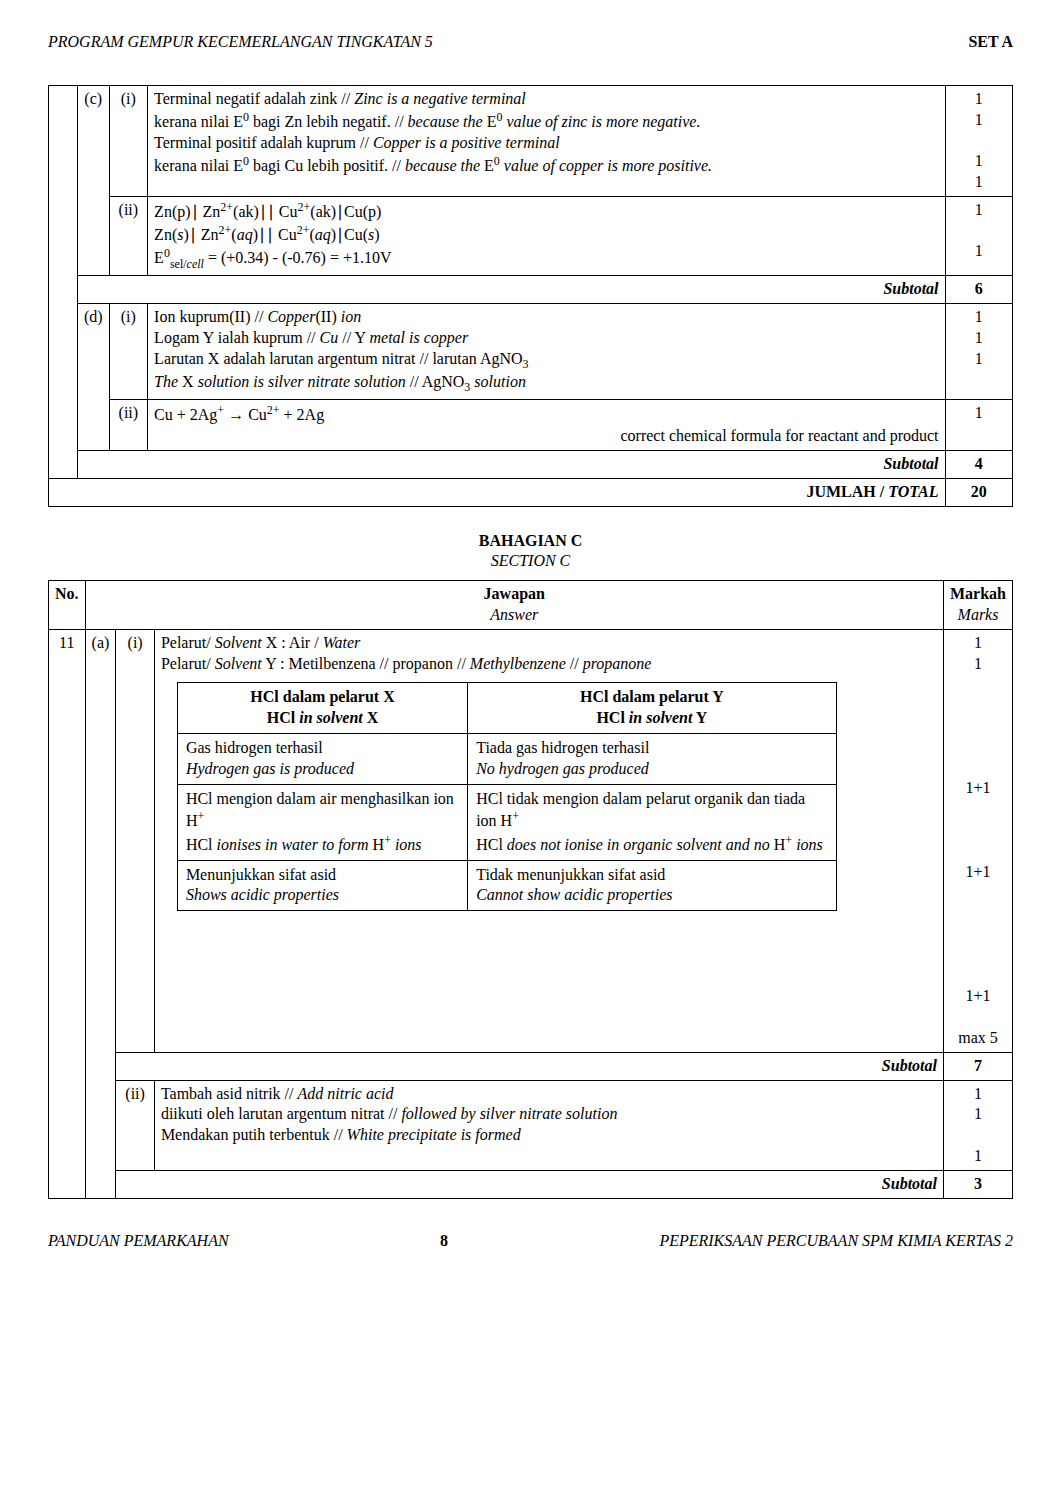PROGRAM GEMPUR KECEMERLANGAN TINGKATAN 5
SET A
| | (c) | (i) | Terminal negatif adalah zink // Zinc is a negative terminal kerana nilai E 0 bagi Zn lebih negatif. // because the E 0 value of zinc is more negative. Terminal positif adalah kuprum // Copper is a positive terminal kerana nilai E 0 bagi Cu lebih positif. // because the E 0 value of copper is more positive. | 1 1 1 1 |
| (ii) | Zn(p)∣ Zn 2+ (ak)∣∣ Cu 2+ (ak)∣Cu(p) Zn( s )∣ Zn 2+ ( aq )∣∣ Cu 2+ ( aq )∣Cu( s ) E 0 sel/ cell = (+0.34) - (-0.76) = +1.10V | 1 1 |
| Subtotal | 6 |
| (d) | (i) | Ion kuprum(II) // Copper (II) ion Logam Y ialah kuprum // Cu // Y metal is copper Larutan X adalah larutan argentum nitrat // larutan AgNO 3 The X solution is silver nitrate solution // AgNO 3 solution | 1 1 1 |
| (ii) | Cu + 2Ag + → Cu 2+ + 2Ag correct chemical formula for reactant and product | 1 |
| Subtotal | 4 |
| JUMLAH / TOTAL | 20 |
BAHAGIAN C
SECTION C
| No. | Jawapan Answer | Markah Marks |
| --- | --- | --- |
| 11 | (a) | (i) | Pelarut/ Solvent X : Air / Water Pelarut/ Solvent Y : Metilbenzena // propanon // Methylbenzene // propanone / HCl dalam pelarut X HCl in solvent X / HCl dalam pelarut Y HCl in solvent Y / / --- / --- / / Gas hidrogen terhasil Hydrogen gas is produced / Tiada gas hidrogen terhasil No hydrogen gas produced / / HCl mengion dalam air menghasilkan ion H + HCl ionises in water to form H + ions / HCl tidak mengion dalam pelarut organik dan tiada ion H + HCl does not ionise in organic solvent and no H + ions / / Menunjukkan sifat asid Shows acidic properties / Tidak menunjukkan sifat asid Cannot show acidic properties / | 1 1 1+1 1+1 1+1 max 5 |
| Subtotal | 7 |
| (ii) | Tambah asid nitrik // Add nitric acid diikuti oleh larutan argentum nitrat // followed by silver nitrate solution Mendakan putih terbentuk // White precipitate is formed | 1 1 1 |
| Subtotal | 3 |
PANDUAN PEMARKAHAN
8
PEPERIKSAAN PERCUBAAN SPM KIMIA KERTAS 2